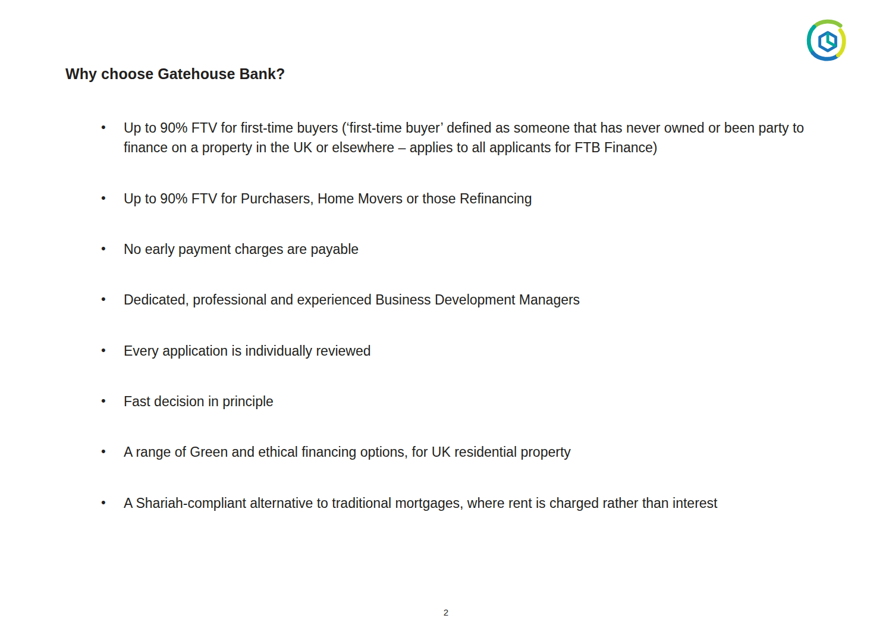Why choose Gatehouse Bank?
Up to 90% FTV for first-time buyers (‘first-time buyer’ defined as someone that has never owned or been party to finance on a property in the UK or elsewhere – applies to all applicants for FTB Finance)
Up to 90% FTV for Purchasers, Home Movers or those Refinancing
No early payment charges are payable
Dedicated, professional and experienced Business Development Managers
Every application is individually reviewed
Fast decision in principle
A range of Green and ethical financing options, for UK residential property
A Shariah-compliant alternative to traditional mortgages, where rent is charged rather than interest
2